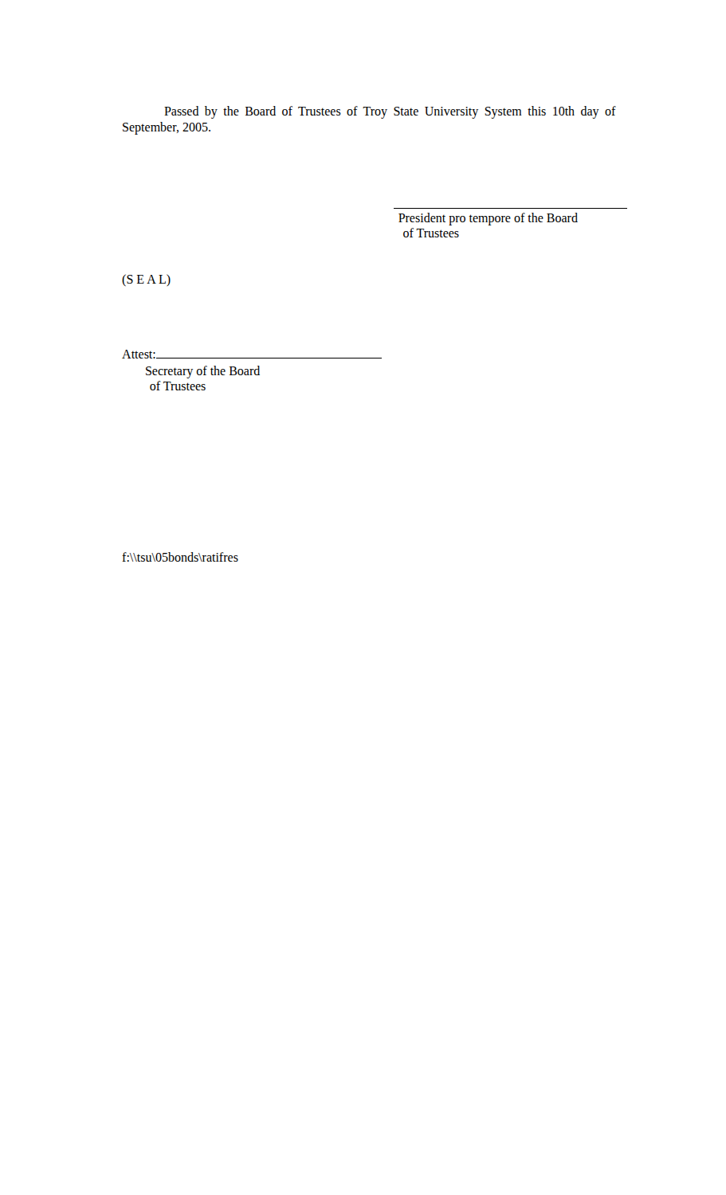Passed by the Board of Trustees of Troy State University System this 10th day of September, 2005.
President pro tempore of the Board of Trustees
(S E A L)
Attest:
Secretary of the Board of Trustees
f:\\tsu\05bonds\ratifres